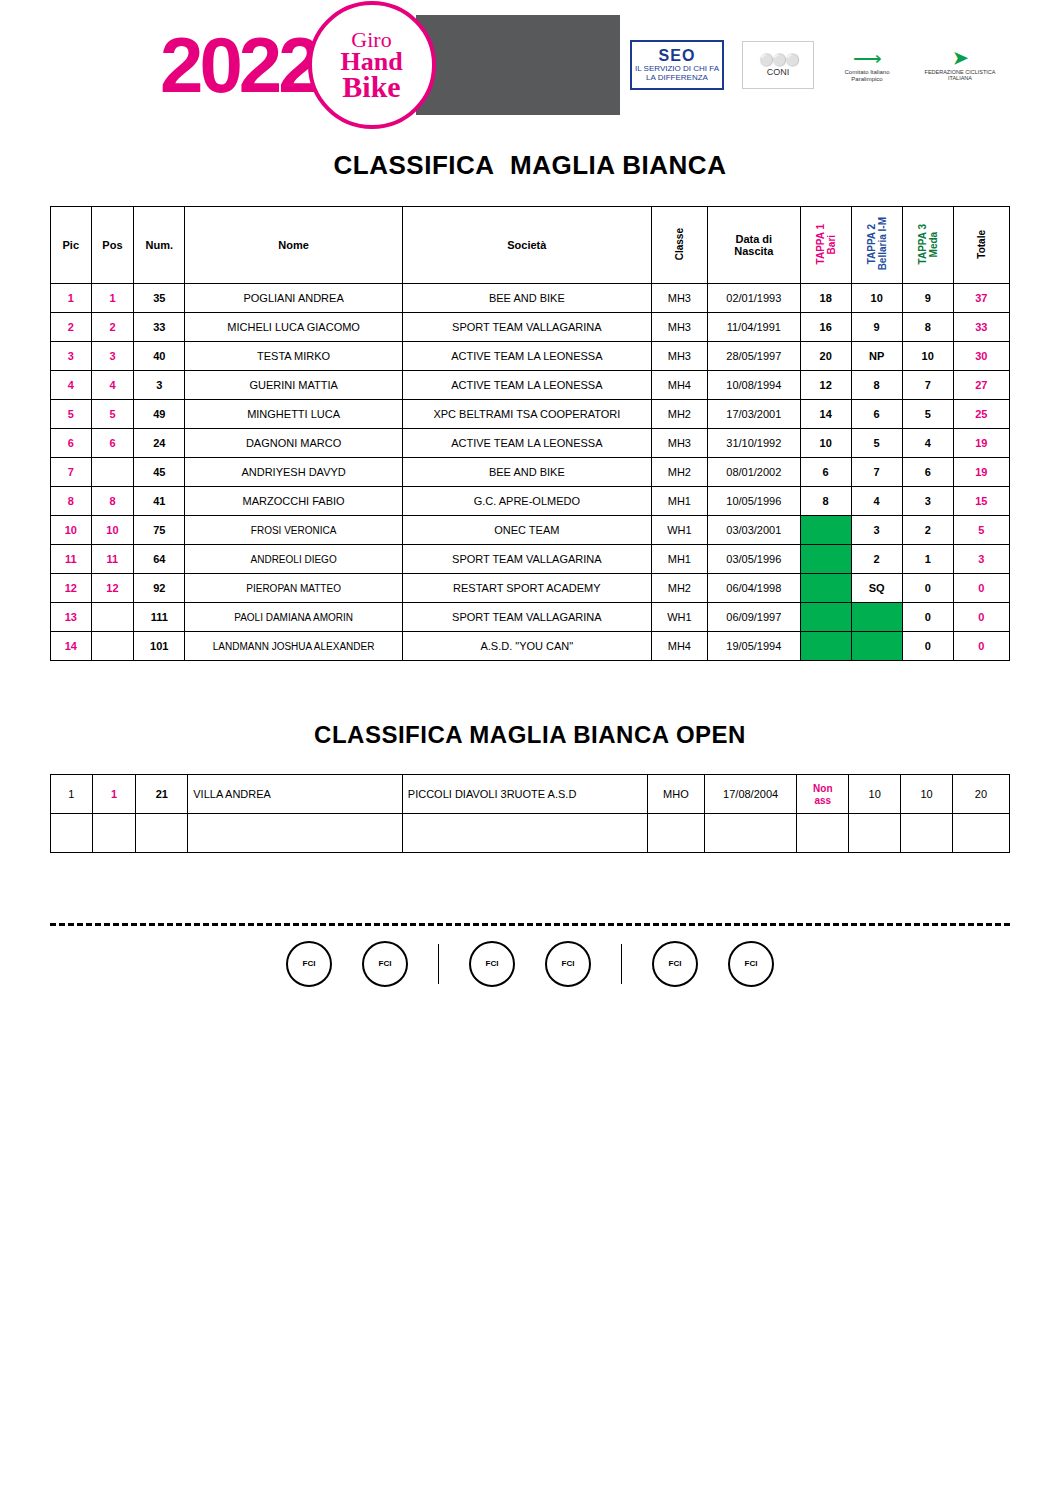2022
Giro Hand Bike
SEOIL SERVIZIO DI CHI FA LA DIFFERENZA
⚪⚪⚪CONI
⟶Comitato Italiano Paralimpico
➤FEDERAZIONE CICLISTICA ITALIANA
CLASSIFICA MAGLIA BIANCA
| Pic | Pos | Num. | Nome | Società | Classe | Data di Nascita | TAPPA 1 Bari | TAPPA 2 Bellaria I-M | TAPPA 3 Meda | Totale |
| --- | --- | --- | --- | --- | --- | --- | --- | --- | --- | --- |
| 1 | 1 | 35 | POGLIANI ANDREA | BEE AND BIKE | MH3 | 02/01/1993 | 18 | 10 | 9 | 37 |
| 2 | 2 | 33 | MICHELI LUCA GIACOMO | SPORT TEAM VALLAGARINA | MH3 | 11/04/1991 | 16 | 9 | 8 | 33 |
| 3 | 3 | 40 | TESTA MIRKO | ACTIVE TEAM LA LEONESSA | MH3 | 28/05/1997 | 20 | NP | 10 | 30 |
| 4 | 4 | 3 | GUERINI MATTIA | ACTIVE TEAM LA LEONESSA | MH4 | 10/08/1994 | 12 | 8 | 7 | 27 |
| 5 | 5 | 49 | MINGHETTI LUCA | XPC BELTRAMI TSA COOPERATORI | MH2 | 17/03/2001 | 14 | 6 | 5 | 25 |
| 6 | 6 | 24 | DAGNONI MARCO | ACTIVE TEAM LA LEONESSA | MH3 | 31/10/1992 | 10 | 5 | 4 | 19 |
| 7 | | 45 | ANDRIYESH DAVYD | BEE AND BIKE | MH2 | 08/01/2002 | 6 | 7 | 6 | 19 |
| 8 | 8 | 41 | MARZOCCHI FABIO | G.C. APRE-OLMEDO | MH1 | 10/05/1996 | 8 | 4 | 3 | 15 |
| 10 | 10 | 75 | FROSI VERONICA | ONEC TEAM | WH1 | 03/03/2001 | | 3 | 2 | 5 |
| 11 | 11 | 64 | ANDREOLI DIEGO | SPORT TEAM VALLAGARINA | MH1 | 03/05/1996 | | 2 | 1 | 3 |
| 12 | 12 | 92 | PIEROPAN MATTEO | RESTART SPORT ACADEMY | MH2 | 06/04/1998 | | SQ | 0 | 0 |
| 13 | | 111 | PAOLI DAMIANA AMORIN | SPORT TEAM VALLAGARINA | WH1 | 06/09/1997 | | | 0 | 0 |
| 14 | | 101 | LANDMANN JOSHUA ALEXANDER | A.S.D. "YOU CAN" | MH4 | 19/05/1994 | | | 0 | 0 |
CLASSIFICA MAGLIA BIANCA OPEN
| 1 | 1 | 21 | VILLA ANDREA | PICCOLI DIAVOLI 3RUOTE A.S.D | MHO | 17/08/2004 | Non ass | 10 | 10 | 20 |
FCI
FCI
FCI
FCI
FCI
FCI